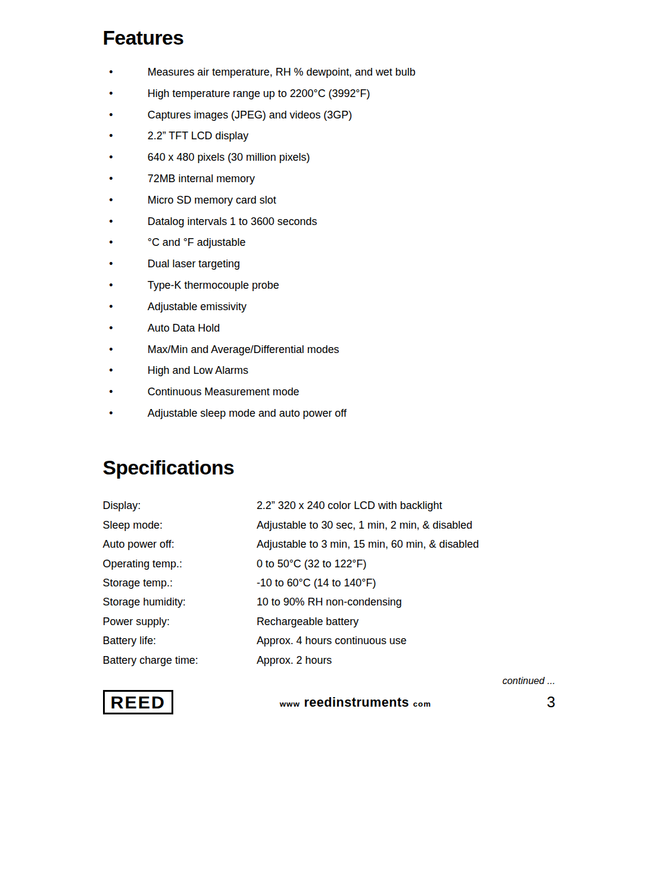Features
Measures air temperature, RH % dewpoint, and wet bulb
High temperature range up to 2200°C (3992°F)
Captures images (JPEG) and videos (3GP)
2.2” TFT LCD display
640 x 480 pixels (30 million pixels)
72MB internal memory
Micro SD memory card slot
Datalog intervals 1 to 3600 seconds
°C and °F adjustable
Dual laser targeting
Type-K thermocouple probe
Adjustable emissivity
Auto Data Hold
Max/Min and Average/Differential modes
High and Low Alarms
Continuous Measurement mode
Adjustable sleep mode and auto power off
Specifications
| Display: | 2.2” 320 x 240 color LCD with backlight |
| Sleep mode: | Adjustable to 30 sec, 1 min, 2 min, & disabled |
| Auto power off: | Adjustable to 3 min, 15 min, 60 min, & disabled |
| Operating temp.: | 0 to 50°C (32 to 122°F) |
| Storage temp.: | -10 to 60°C (14 to 140°F) |
| Storage humidity: | 10 to 90% RH non-condensing |
| Power supply: | Rechargeable battery |
| Battery life: | Approx. 4 hours continuous use |
| Battery charge time: | Approx. 2 hours |
continued ...
REED www reedinstruments com 3